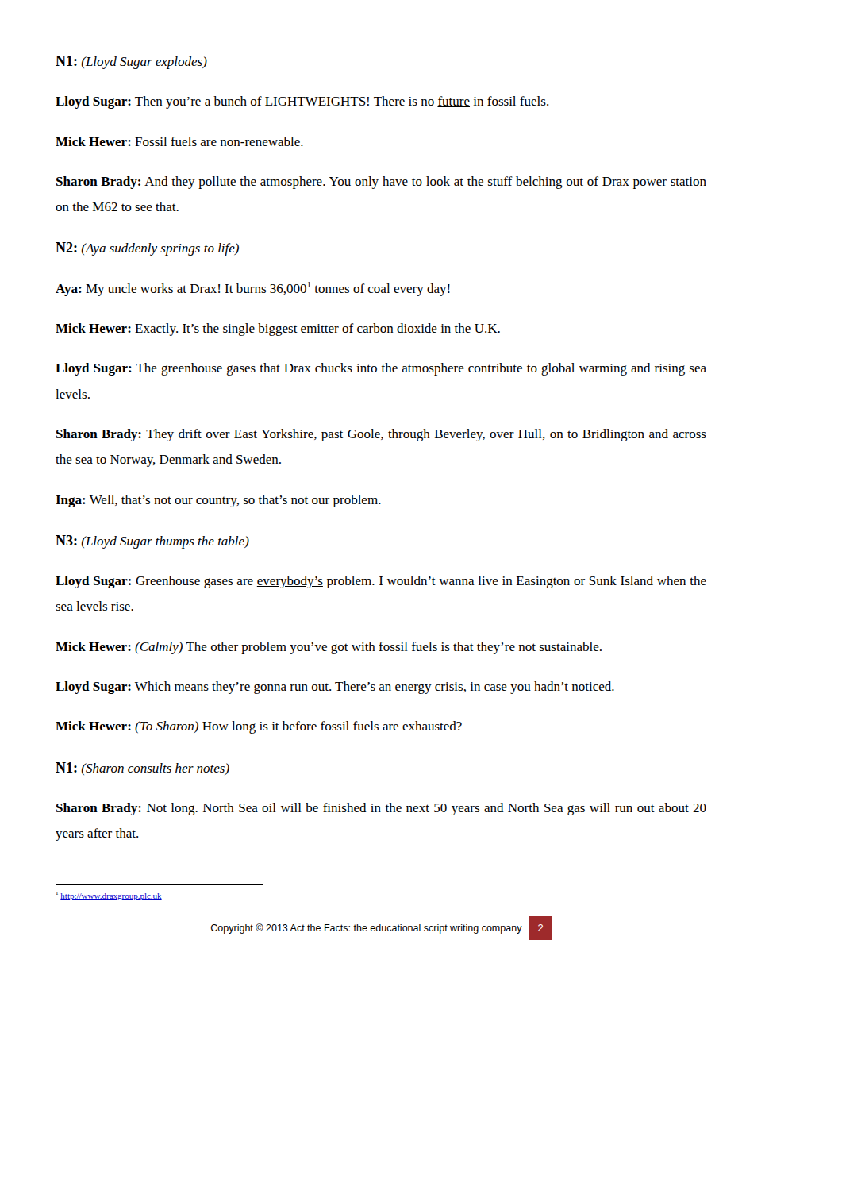N1: (Lloyd Sugar explodes)
Lloyd Sugar: Then you’re a bunch of LIGHTWEIGHTS! There is no future in fossil fuels.
Mick Hewer: Fossil fuels are non-renewable.
Sharon Brady: And they pollute the atmosphere. You only have to look at the stuff belching out of Drax power station on the M62 to see that.
N2: (Aya suddenly springs to life)
Aya: My uncle works at Drax! It burns 36,0001 tonnes of coal every day!
Mick Hewer: Exactly. It’s the single biggest emitter of carbon dioxide in the U.K.
Lloyd Sugar: The greenhouse gases that Drax chucks into the atmosphere contribute to global warming and rising sea levels.
Sharon Brady: They drift over East Yorkshire, past Goole, through Beverley, over Hull, on to Bridlington and across the sea to Norway, Denmark and Sweden.
Inga: Well, that’s not our country, so that’s not our problem.
N3: (Lloyd Sugar thumps the table)
Lloyd Sugar: Greenhouse gases are everybody’s problem. I wouldn’t wanna live in Easington or Sunk Island when the sea levels rise.
Mick Hewer: (Calmly) The other problem you’ve got with fossil fuels is that they’re not sustainable.
Lloyd Sugar: Which means they’re gonna run out. There’s an energy crisis, in case you hadn’t noticed.
Mick Hewer: (To Sharon) How long is it before fossil fuels are exhausted?
N1: (Sharon consults her notes)
Sharon Brady: Not long. North Sea oil will be finished in the next 50 years and North Sea gas will run out about 20 years after that.
1 http://www.draxgroup.plc.uk
Copyright © 2013 Act the Facts: the educational script writing company2